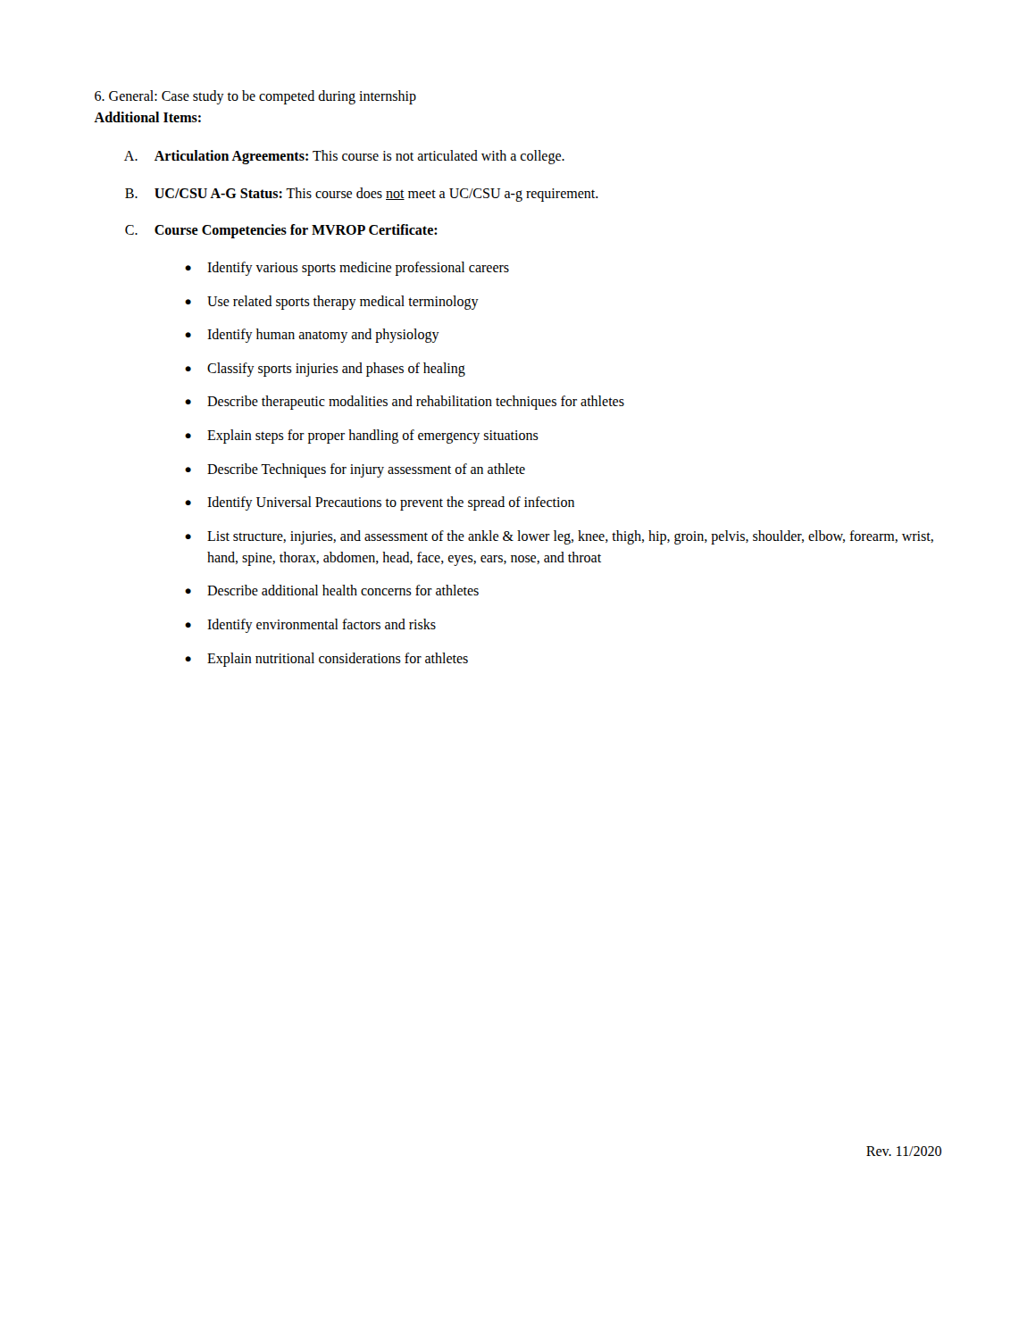6. General: Case study to be competed during internship
Additional Items:
Articulation Agreements: This course is not articulated with a college.
UC/CSU A-G Status: This course does not meet a UC/CSU a-g requirement.
Course Competencies for MVROP Certificate:
Identify various sports medicine professional careers
Use related sports therapy medical terminology
Identify human anatomy and physiology
Classify sports injuries and phases of healing
Describe therapeutic modalities and rehabilitation techniques for athletes
Explain steps for proper handling of emergency situations
Describe Techniques for injury assessment of an athlete
Identify Universal Precautions to prevent the spread of infection
List structure, injuries, and assessment of the ankle & lower leg, knee, thigh, hip, groin, pelvis, shoulder, elbow, forearm, wrist, hand, spine, thorax, abdomen, head, face, eyes, ears, nose, and throat
Describe additional health concerns for athletes
Identify environmental factors and risks
Explain nutritional considerations for athletes
Rev. 11/2020